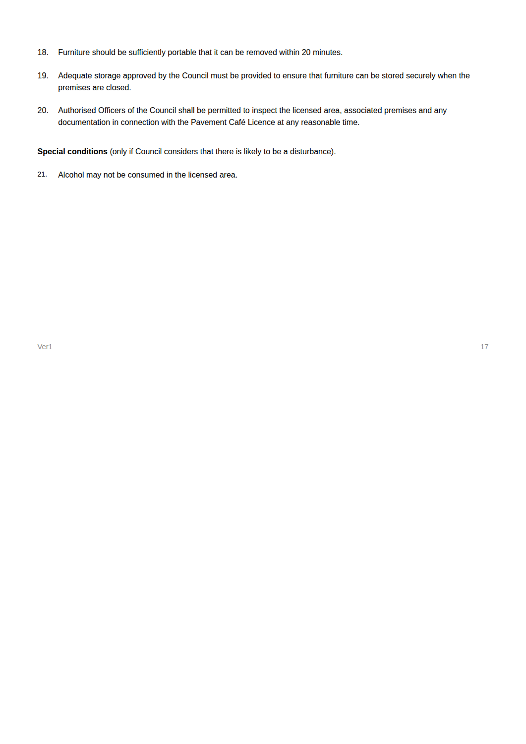18. Furniture should be sufficiently portable that it can be removed within 20 minutes.
19. Adequate storage approved by the Council must be provided to ensure that furniture can be stored securely when the premises are closed.
20. Authorised Officers of the Council shall be permitted to inspect the licensed area, associated premises and any documentation in connection with the Pavement Café Licence at any reasonable time.
Special conditions (only if Council considers that there is likely to be a disturbance).
21. Alcohol may not be consumed in the licensed area.
Ver1 17